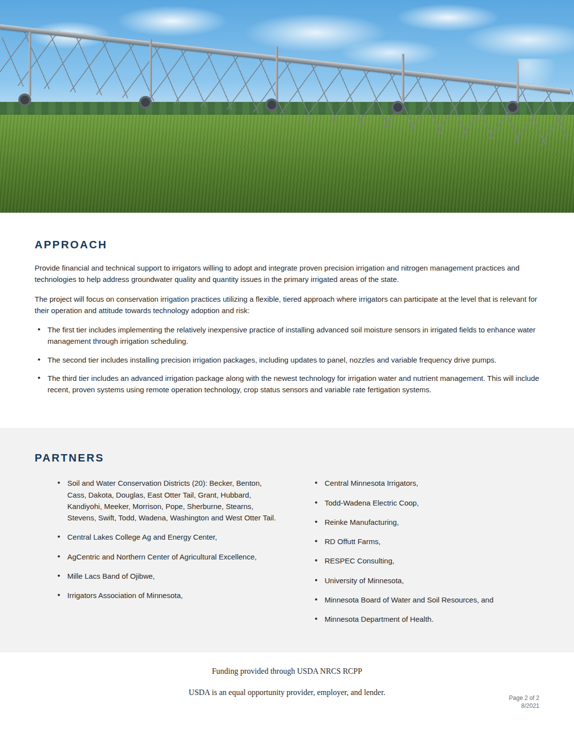Approach
Provide financial and technical support to irrigators willing to adopt and integrate proven precision irrigation and nitrogen management practices and technologies to help address groundwater quality and quantity issues in the primary irrigated areas of the state.
The project will focus on conservation irrigation practices utilizing a flexible, tiered approach where irrigators can participate at the level that is relevant for their operation and attitude towards technology adoption and risk:
The first tier includes implementing the relatively inexpensive practice of installing advanced soil moisture sensors in irrigated fields to enhance water management through irrigation scheduling.
The second tier includes installing precision irrigation packages, including updates to panel, nozzles and variable frequency drive pumps.
The third tier includes an advanced irrigation package along with the newest technology for irrigation water and nutrient management. This will include recent, proven systems using remote operation technology, crop status sensors and variable rate fertigation systems.
Partners
Soil and Water Conservation Districts (20): Becker, Benton, Cass, Dakota, Douglas, East Otter Tail, Grant, Hubbard, Kandiyohi, Meeker, Morrison, Pope, Sherburne, Stearns, Stevens, Swift, Todd, Wadena, Washington and West Otter Tail.
Central Lakes College Ag and Energy Center,
AgCentric and Northern Center of Agricultural Excellence,
Mille Lacs Band of Ojibwe,
Irrigators Association of Minnesota,
Central Minnesota Irrigators,
Todd-Wadena Electric Coop,
Reinke Manufacturing,
RD Offutt Farms,
RESPEC Consulting,
University of Minnesota,
Minnesota Board of Water and Soil Resources, and
Minnesota Department of Health.
Funding provided through USDA NRCS RCPP
USDA is an equal opportunity provider, employer, and lender.
Page 2 of 2
8/2021